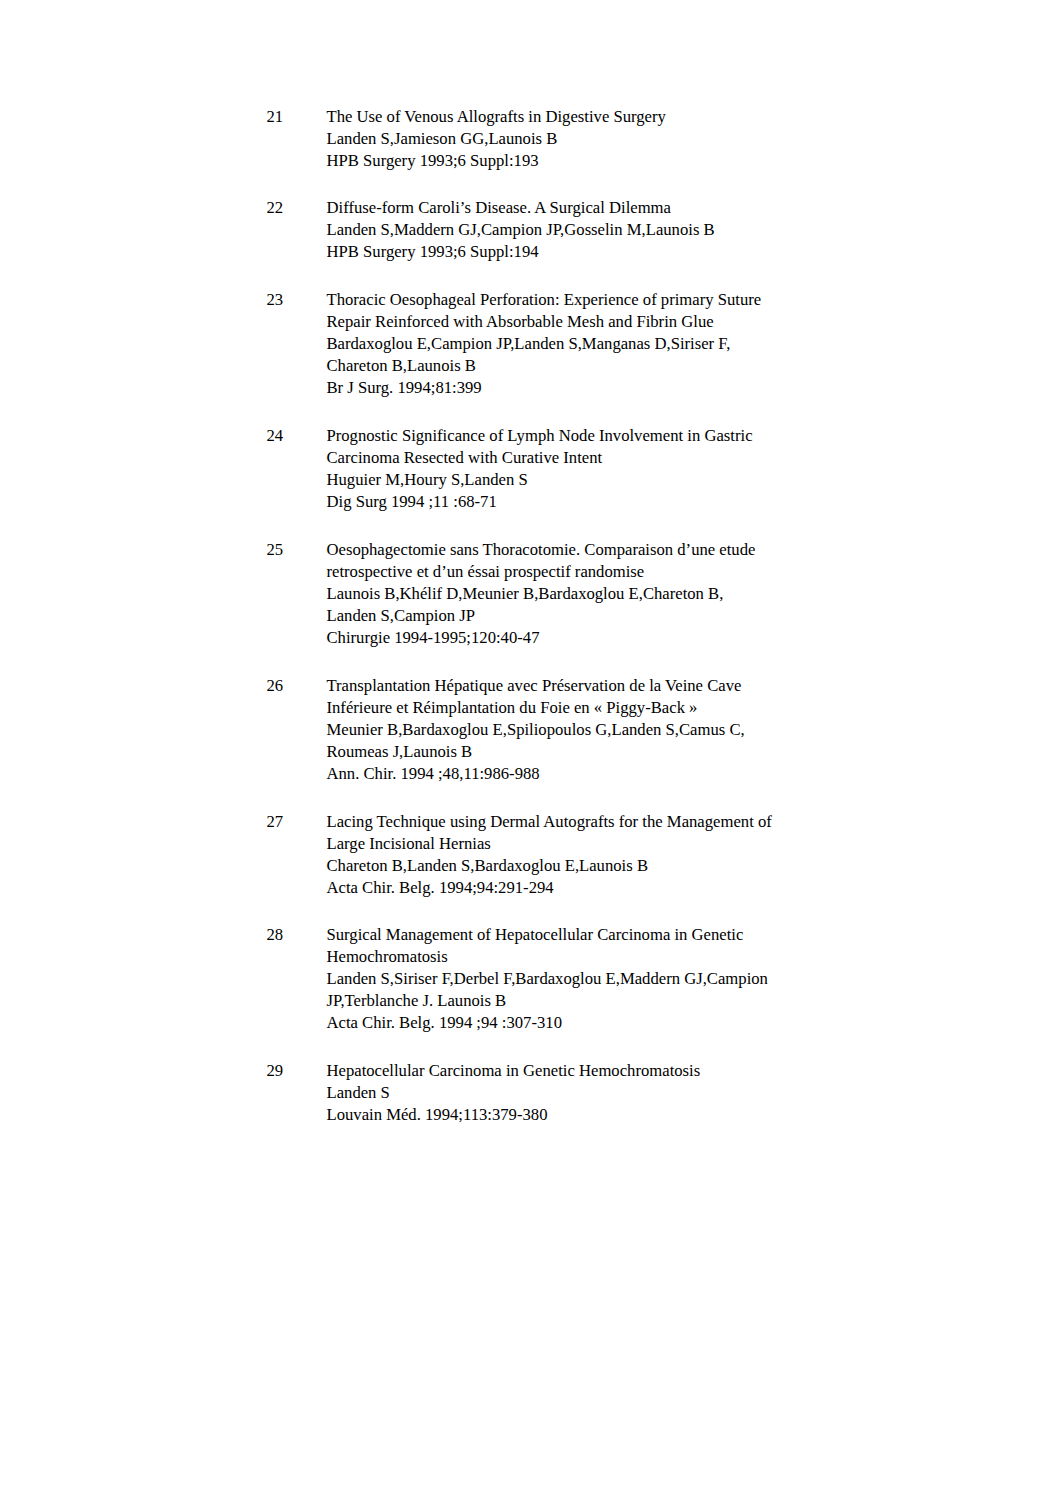21
The Use of Venous Allografts in Digestive Surgery
Landen S,Jamieson GG,Launois B
HPB Surgery 1993;6 Suppl:193
22
Diffuse-form Caroli’s Disease. A Surgical Dilemma
Landen S,Maddern GJ,Campion JP,Gosselin M,Launois B
HPB Surgery 1993;6 Suppl:194
23
Thoracic Oesophageal Perforation: Experience of primary Suture
Repair Reinforced with Absorbable Mesh and Fibrin Glue
Bardaxoglou E,Campion JP,Landen S,Manganas D,Siriser F,
Chareton B,Launois B
Br J Surg. 1994;81:399
24
Prognostic Significance of Lymph Node Involvement in Gastric
Carcinoma Resected with Curative Intent
Huguier M,Houry S,Landen S
Dig Surg 1994 ;11 :68-71
25
Oesophagectomie sans Thoracotomie. Comparaison d’une etude
retrospective et d’un éssai prospectif randomise
Launois B,Khélif D,Meunier B,Bardaxoglou E,Chareton B,
Landen S,Campion JP
Chirurgie 1994-1995;120:40-47
26
Transplantation Hépatique avec Préservation de la Veine Cave
Inférieure et Réimplantation du Foie en « Piggy-Back »
Meunier B,Bardaxoglou E,Spiliopoulos G,Landen S,Camus C,
Roumeas J,Launois B
Ann. Chir. 1994 ;48,11:986-988
27
Lacing Technique using Dermal Autografts for the Management of
Large Incisional Hernias
Chareton B,Landen S,Bardaxoglou E,Launois B
Acta Chir. Belg. 1994;94:291-294
28
Surgical Management of Hepatocellular Carcinoma in Genetic
Hemochromatosis
Landen S,Siriser F,Derbel F,Bardaxoglou E,Maddern GJ,Campion
JP,Terblanche J. Launois B
Acta Chir. Belg. 1994 ;94 :307-310
29
Hepatocellular Carcinoma in Genetic Hemochromatosis
Landen S
Louvain Méd. 1994;113:379-380